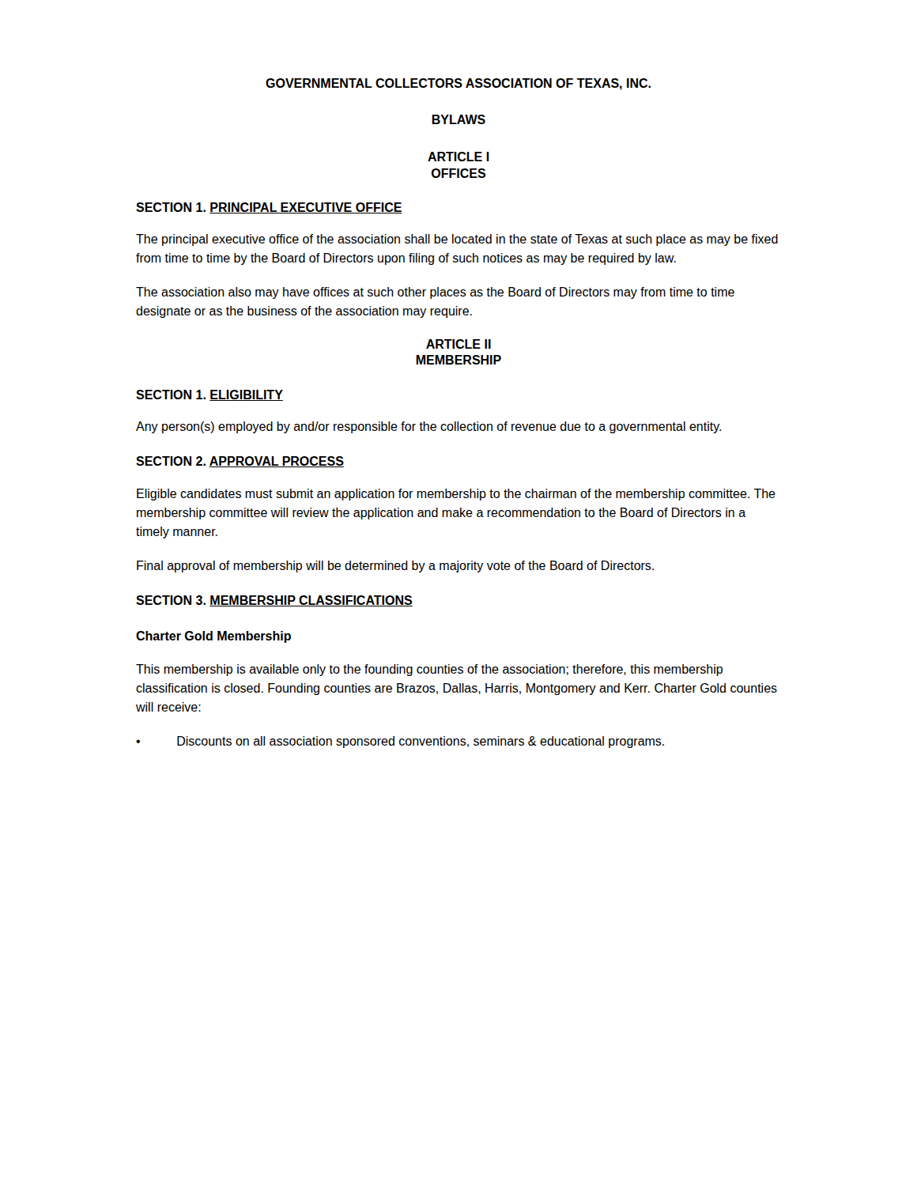GOVERNMENTAL COLLECTORS ASSOCIATION OF TEXAS, INC.
BYLAWS
ARTICLE I OFFICES
SECTION 1. PRINCIPAL EXECUTIVE OFFICE
The principal executive office of the association shall be located in the state of Texas at such place as may be fixed from time to time by the Board of Directors upon filing of such notices as may be required by law.
The association also may have offices at such other places as the Board of Directors may from time to time designate or as the business of the association may require.
ARTICLE II MEMBERSHIP
SECTION 1. ELIGIBILITY
Any person(s) employed by and/or responsible for the collection of revenue due to a governmental entity.
SECTION 2. APPROVAL PROCESS
Eligible candidates must submit an application for membership to the chairman of the membership committee. The membership committee will review the application and make a recommendation to the Board of Directors in a timely manner.
Final approval of membership will be determined by a majority vote of the Board of Directors.
SECTION 3. MEMBERSHIP CLASSIFICATIONS
Charter Gold Membership
This membership is available only to the founding counties of the association; therefore, this membership classification is closed. Founding counties are Brazos, Dallas, Harris, Montgomery and Kerr. Charter Gold counties will receive:
Discounts on all association sponsored conventions, seminars & educational programs.